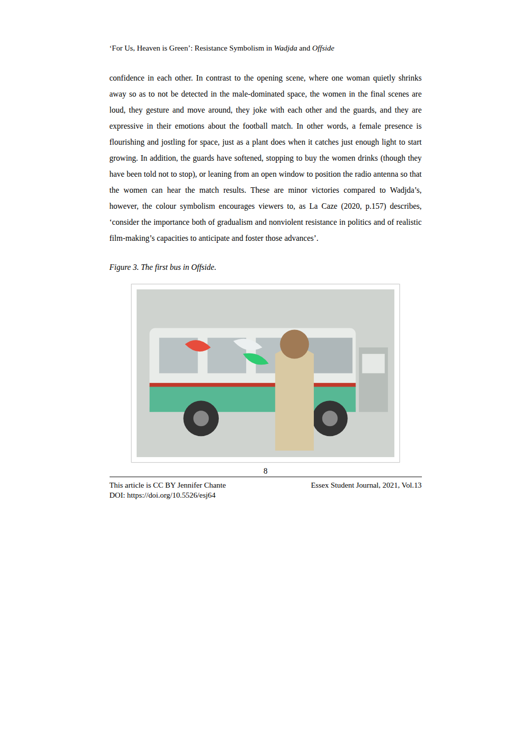‘For Us, Heaven is Green’: Resistance Symbolism in Wadjda and Offside
confidence in each other. In contrast to the opening scene, where one woman quietly shrinks away so as to not be detected in the male-dominated space, the women in the final scenes are loud, they gesture and move around, they joke with each other and the guards, and they are expressive in their emotions about the football match. In other words, a female presence is flourishing and jostling for space, just as a plant does when it catches just enough light to start growing. In addition, the guards have softened, stopping to buy the women drinks (though they have been told not to stop), or leaning from an open window to position the radio antenna so that the women can hear the match results. These are minor victories compared to Wadjda’s, however, the colour symbolism encourages viewers to, as La Caze (2020, p.157) describes, ‘consider the importance both of gradualism and nonviolent resistance in politics and of realistic film-making’s capacities to anticipate and foster those advances’.
Figure 3. The first bus in Offside.
8
This article is CC BY Jennifer Chante
DOI: https://doi.org/10.5526/esj64
Essex Student Journal, 2021, Vol.13